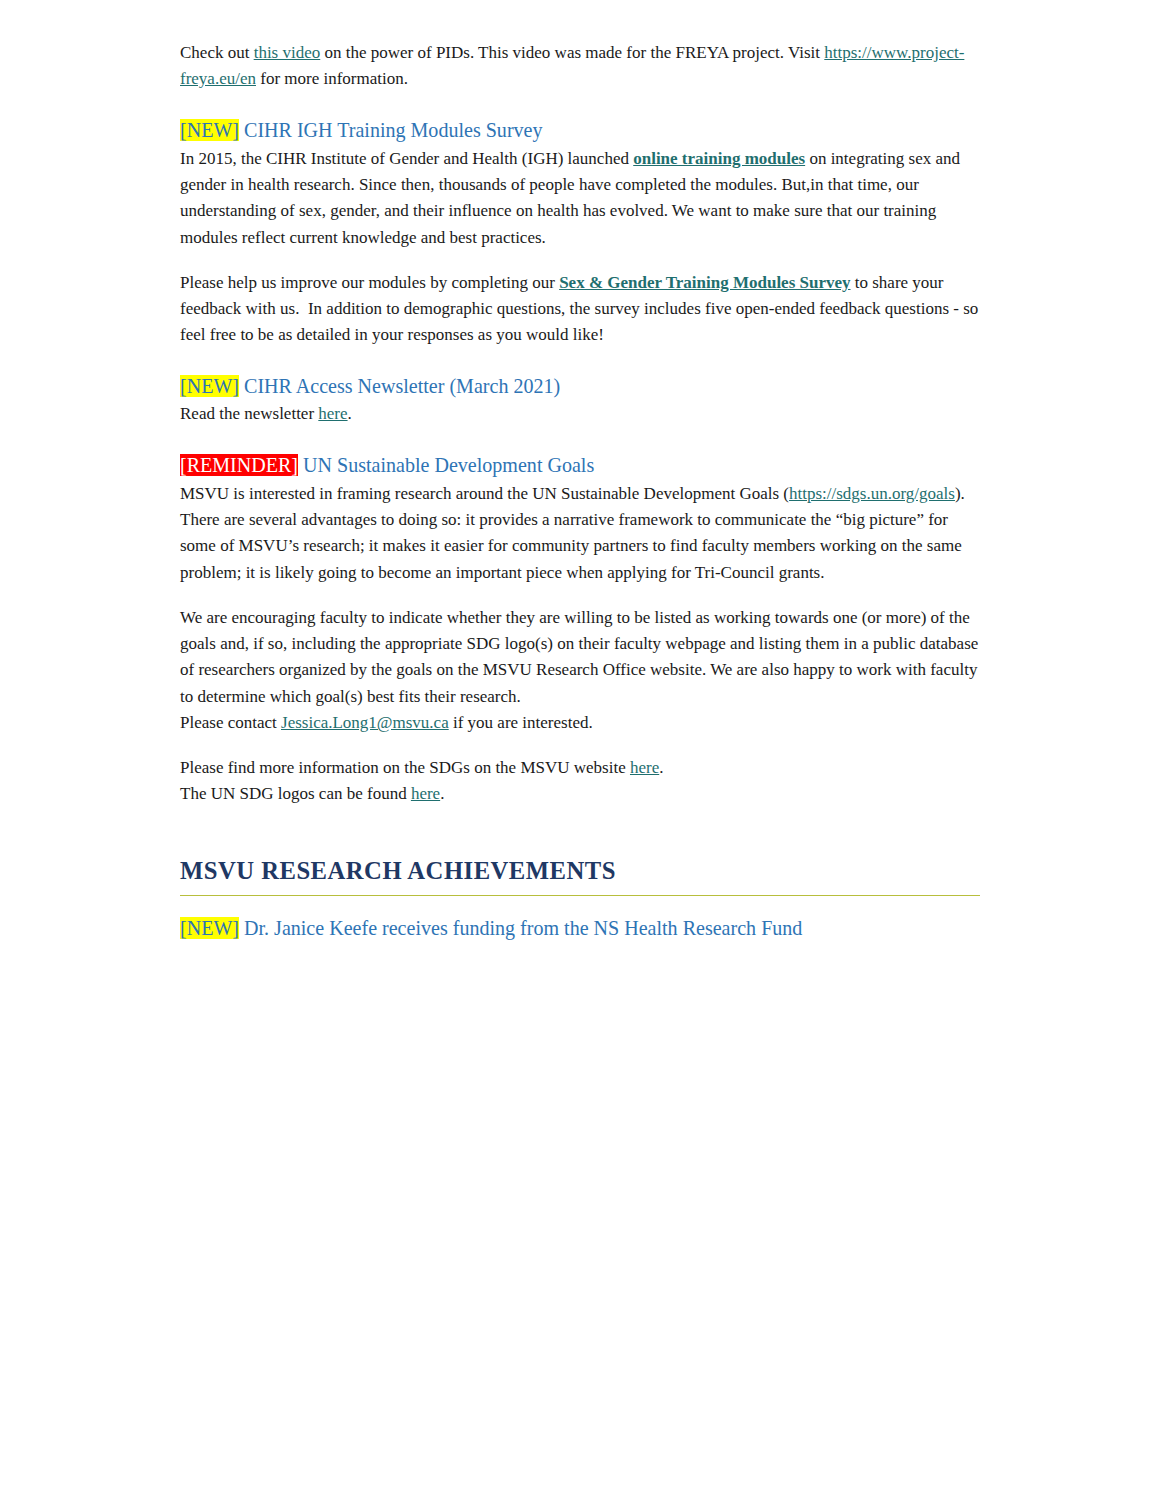Check out this video on the power of PIDs. This video was made for the FREYA project. Visit https://www.project-freya.eu/en for more information.
[NEW] CIHR IGH Training Modules Survey
In 2015, the CIHR Institute of Gender and Health (IGH) launched online training modules on integrating sex and gender in health research. Since then, thousands of people have completed the modules. But,in that time, our understanding of sex, gender, and their influence on health has evolved. We want to make sure that our training modules reflect current knowledge and best practices.
Please help us improve our modules by completing our Sex & Gender Training Modules Survey to share your feedback with us. In addition to demographic questions, the survey includes five open-ended feedback questions - so feel free to be as detailed in your responses as you would like!
[NEW] CIHR Access Newsletter (March 2021)
Read the newsletter here.
[REMINDER] UN Sustainable Development Goals
MSVU is interested in framing research around the UN Sustainable Development Goals (https://sdgs.un.org/goals). There are several advantages to doing so: it provides a narrative framework to communicate the “big picture” for some of MSVU’s research; it makes it easier for community partners to find faculty members working on the same problem; it is likely going to become an important piece when applying for Tri-Council grants.
We are encouraging faculty to indicate whether they are willing to be listed as working towards one (or more) of the goals and, if so, including the appropriate SDG logo(s) on their faculty webpage and listing them in a public database of researchers organized by the goals on the MSVU Research Office website. We are also happy to work with faculty to determine which goal(s) best fits their research.
Please contact Jessica.Long1@msvu.ca if you are interested.
Please find more information on the SDGs on the MSVU website here.
The UN SDG logos can be found here.
MSVU RESEARCH ACHIEVEMENTS
[NEW] Dr. Janice Keefe receives funding from the NS Health Research Fund